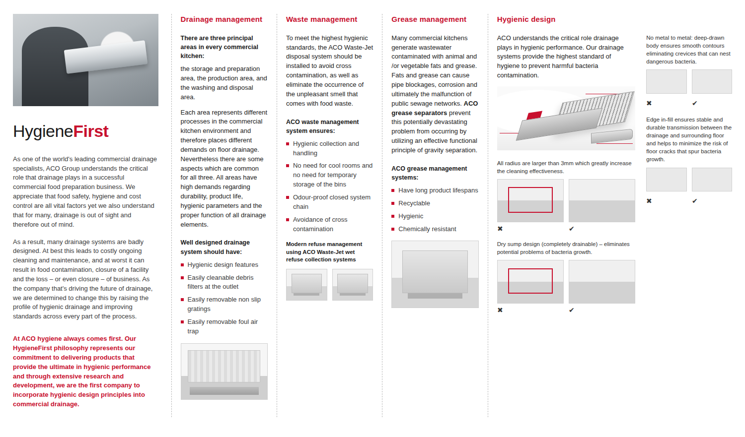HygieneFirst
As one of the world's leading commercial drainage specialists, ACO Group understands the critical role that drainage plays in a successful commercial food preparation business. We appreciate that food safety, hygiene and cost control are all vital factors yet we also understand that for many, drainage is out of sight and therefore out of mind.
As a result, many drainage systems are badly designed. At best this leads to costly ongoing cleaning and maintenance, and at worst it can result in food contamination, closure of a facility and the loss – or even closure – of business. As the company that's driving the future of drainage, we are determined to change this by raising the profile of hygienic drainage and improving standards across every part of the process.
At ACO hygiene always comes first. Our HygieneFirst philosophy represents our commitment to delivering products that provide the ultimate in hygienic performance and through extensive research and development, we are the first company to incorporate hygienic design principles into commercial drainage.
Drainage management
There are three principal areas in every commercial kitchen:
the storage and preparation area, the production area, and the washing and disposal area.
Each area represents different processes in the commercial kitchen environment and therefore places different demands on floor drainage. Nevertheless there are some aspects which are common for all three. All areas have high demands regarding durability, product life, hygienic parameters and the proper function of all drainage elements.
Well designed drainage system should have:
Hygienic design features
Easily cleanable debris filters at the outlet
Easily removable non slip gratings
Easily removable foul air trap
Waste management
To meet the highest hygienic standards, the ACO Waste-Jet disposal system should be installed to avoid cross contamination, as well as eliminate the occurrence of the unpleasant smell that comes with food waste.
ACO waste management system ensures:
Hygienic collection and handling
No need for cool rooms and no need for temporary storage of the bins
Odour-proof closed system chain
Avoidance of cross contamination
Modern refuse management using ACO Waste-Jet wet refuse collection systems
Grease management
Many commercial kitchens generate wastewater contaminated with animal and /or vegetable fats and grease. Fats and grease can cause pipe blockages, corrosion and ultimately the malfunction of public sewage networks. ACO grease separators prevent this potentially devastating problem from occurring by utilizing an effective functional principle of gravity separation.
ACO grease management systems:
Have long product lifespans
Recyclable
Hygienic
Chemically resistant
Hygienic design
ACO understands the critical role drainage plays in hygienic performance. Our drainage systems provide the highest standard of hygiene to prevent harmful bacteria contamination.
All radius are larger than 3mm which greatly increase the cleaning effectiveness.
Dry sump design (completely drainable) – eliminates potential problems of bacteria growth.
No metal to metal: deep-drawn body ensures smooth contours eliminating crevices that can nest dangerous bacteria.
Edge in-fill ensures stable and durable transmission between the drainage and surrounding floor and helps to minimize the risk of floor cracks that spur bacteria growth.